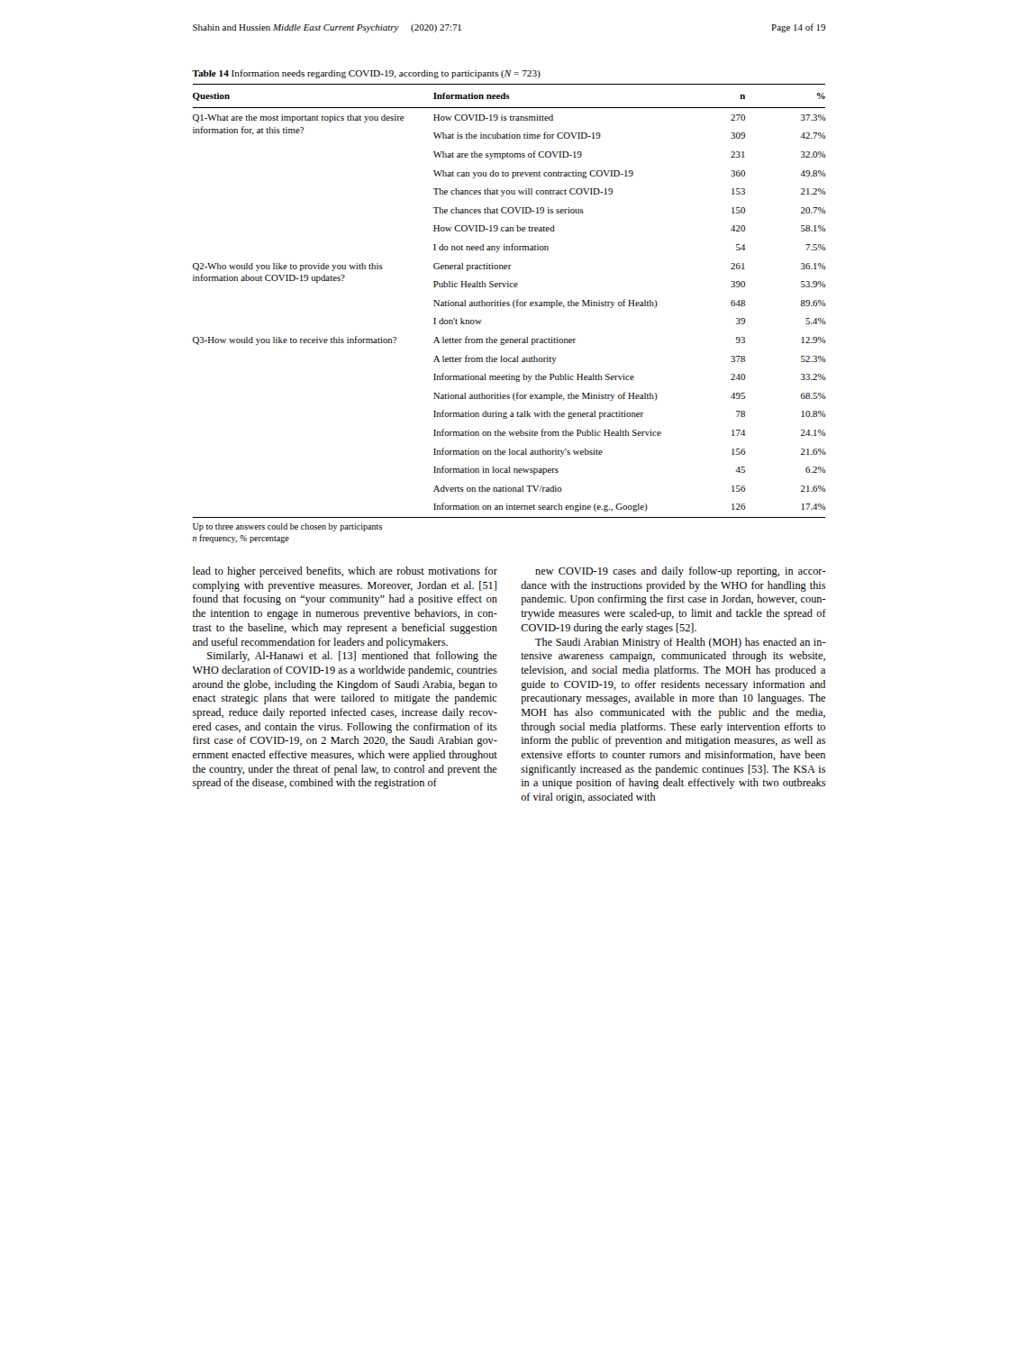Shahin and Hussien Middle East Current Psychiatry (2020) 27:71
Page 14 of 19
Table 14 Information needs regarding COVID-19, according to participants (N = 723)
| Question | Information needs | n | % |
| --- | --- | --- | --- |
| Q1-What are the most important topics that you desire information for, at this time? | How COVID-19 is transmitted | 270 | 37.3% |
| What is the incubation time for COVID-19 | 309 | 42.7% |
| What are the symptoms of COVID-19 | 231 | 32.0% |
| What can you do to prevent contracting COVID-19 | 360 | 49.8% |
| The chances that you will contract COVID-19 | 153 | 21.2% |
| The chances that COVID-19 is serious | 150 | 20.7% |
| How COVID-19 can be treated | 420 | 58.1% |
| I do not need any information | 54 | 7.5% |
| Q2-Who would you like to provide you with this information about COVID-19 updates? | General practitioner | 261 | 36.1% |
| Public Health Service | 390 | 53.9% |
| National authorities (for example, the Ministry of Health) | 648 | 89.6% |
| I don't know | 39 | 5.4% |
| Q3-How would you like to receive this information? | A letter from the general practitioner | 93 | 12.9% |
| A letter from the local authority | 378 | 52.3% |
| Informational meeting by the Public Health Service | 240 | 33.2% |
| National authorities (for example, the Ministry of Health) | 495 | 68.5% |
| Information during a talk with the general practitioner | 78 | 10.8% |
| Information on the website from the Public Health Service | 174 | 24.1% |
| Information on the local authority's website | 156 | 21.6% |
| Information in local newspapers | 45 | 6.2% |
| Adverts on the national TV/radio | 156 | 21.6% |
| | Information on an internet search engine (e.g., Google) | 126 | 17.4% |
Up to three answers could be chosen by participants
n frequency, % percentage
lead to higher perceived benefits, which are robust motivations for complying with preventive measures. Moreover, Jordan et al. [51] found that focusing on “your community” had a positive effect on the intention to engage in numerous preventive behaviors, in contrast to the baseline, which may represent a beneficial suggestion and useful recommendation for leaders and policymakers.
Similarly, Al-Hanawi et al. [13] mentioned that following the WHO declaration of COVID-19 as a worldwide pandemic, countries around the globe, including the Kingdom of Saudi Arabia, began to enact strategic plans that were tailored to mitigate the pandemic spread, reduce daily reported infected cases, increase daily recovered cases, and contain the virus. Following the confirmation of its first case of COVID-19, on 2 March 2020, the Saudi Arabian government enacted effective measures, which were applied throughout the country, under the threat of penal law, to control and prevent the spread of the disease, combined with the registration of
new COVID-19 cases and daily follow-up reporting, in accordance with the instructions provided by the WHO for handling this pandemic. Upon confirming the first case in Jordan, however, countrywide measures were scaled-up, to limit and tackle the spread of COVID-19 during the early stages [52].
The Saudi Arabian Ministry of Health (MOH) has enacted an intensive awareness campaign, communicated through its website, television, and social media platforms. The MOH has produced a guide to COVID-19, to offer residents necessary information and precautionary messages, available in more than 10 languages. The MOH has also communicated with the public and the media, through social media platforms. These early intervention efforts to inform the public of prevention and mitigation measures, as well as extensive efforts to counter rumors and misinformation, have been significantly increased as the pandemic continues [53]. The KSA is in a unique position of having dealt effectively with two outbreaks of viral origin, associated with